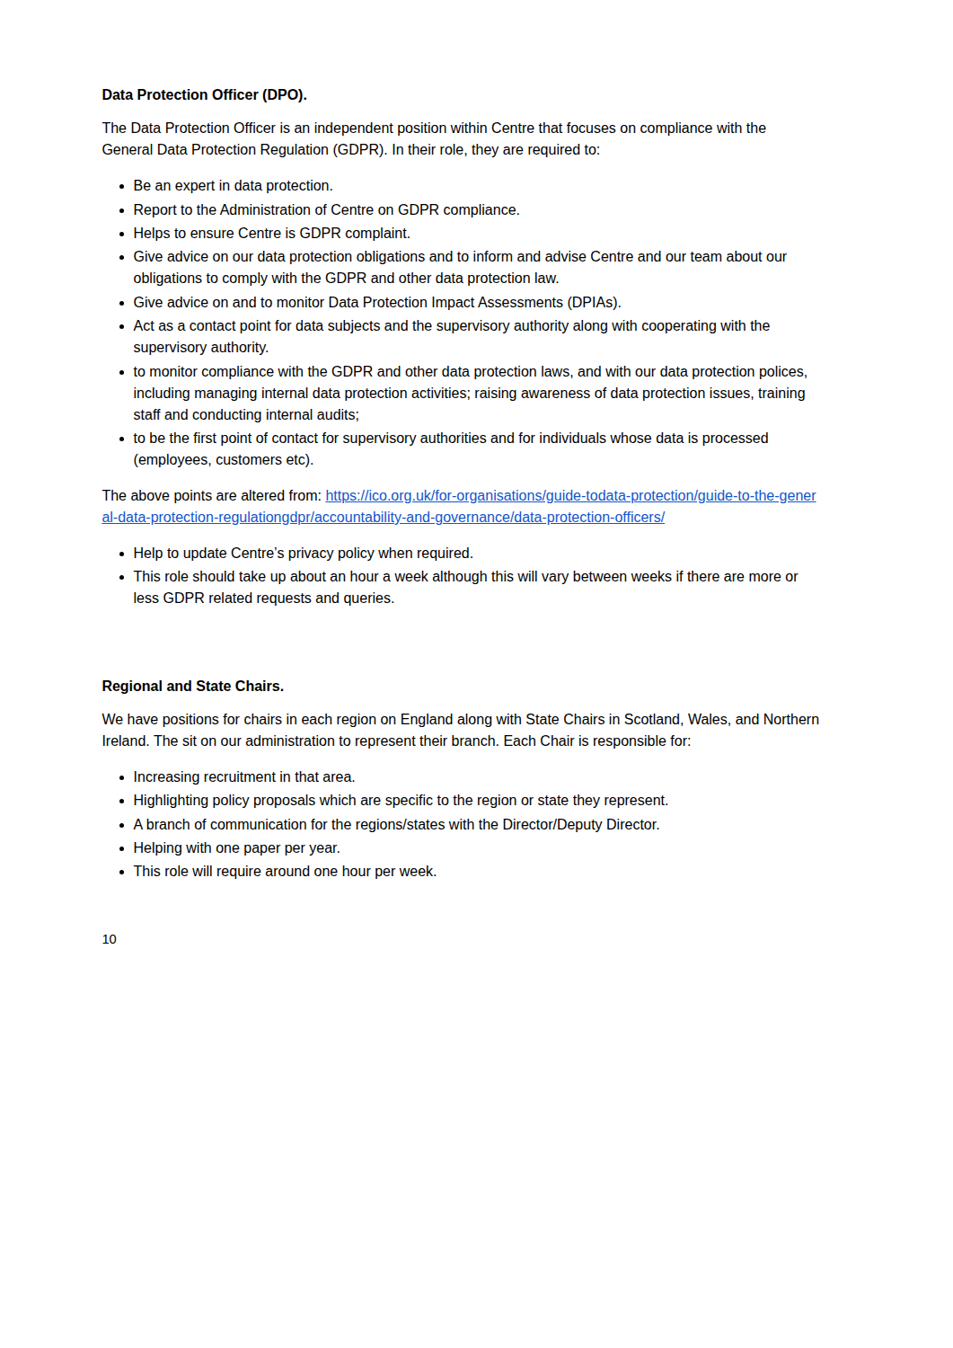Data Protection Officer (DPO).
The Data Protection Officer is an independent position within Centre that focuses on compliance with the General Data Protection Regulation (GDPR). In their role, they are required to:
Be an expert in data protection.
Report to the Administration of Centre on GDPR compliance.
Helps to ensure Centre is GDPR complaint.
Give advice on our data protection obligations and to inform and advise Centre and our team about our obligations to comply with the GDPR and other data protection law.
Give advice on and to monitor Data Protection Impact Assessments (DPIAs).
Act as a contact point for data subjects and the supervisory authority along with cooperating with the supervisory authority.
to monitor compliance with the GDPR and other data protection laws, and with our data protection polices, including managing internal data protection activities; raising awareness of data protection issues, training staff and conducting internal audits;
to be the first point of contact for supervisory authorities and for individuals whose data is processed (employees, customers etc).
The above points are altered from: https://ico.org.uk/for-organisations/guide-todata-protection/guide-to-the-general-data-protection-regulationgdpr/accountability-and-governance/data-protection-officers/
Help to update Centre’s privacy policy when required.
This role should take up about an hour a week although this will vary between weeks if there are more or less GDPR related requests and queries.
Regional and State Chairs.
We have positions for chairs in each region on England along with State Chairs in Scotland, Wales, and Northern Ireland. The sit on our administration to represent their branch. Each Chair is responsible for:
Increasing recruitment in that area.
Highlighting policy proposals which are specific to the region or state they represent.
A branch of communication for the regions/states with the Director/Deputy Director.
Helping with one paper per year.
This role will require around one hour per week.
10